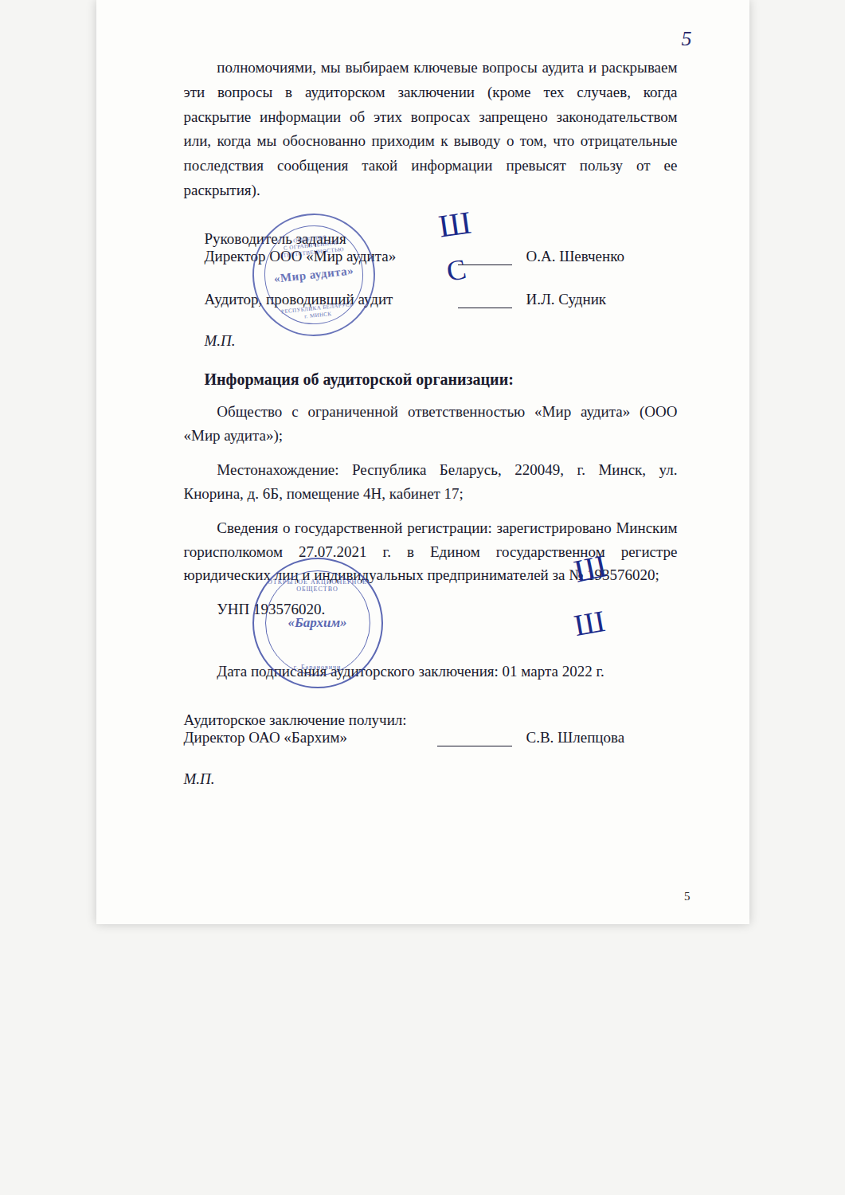5
полномочиями, мы выбираем ключевые вопросы аудита и раскрываем эти вопросы в аудиторском заключении (кроме тех случаев, когда раскрытие информации об этих вопросах запрещено законодательством или, когда мы обоснованно приходим к выводу о том, что отрицательные последствия сообщения такой информации превысят пользу от ее раскрытия).
Руководитель задания
Директор ООО «Мир аудита»
О.А. Шевченко
Аудитор, проводивший аудит
И.Л. Судник
М.П.
Информация об аудиторской организации:
Общество с ограниченной ответственностью «Мир аудита» (ООО «Мир аудита»);
Местонахождение: Республика Беларусь, 220049, г. Минск, ул. Кнорина, д. 6Б, помещение 4Н, кабинет 17;
Сведения о государственной регистрации: зарегистрировано Минским горисполкомом 27.07.2021 г. в Едином государственном регистре юридических лиц и индивидуальных предпринимателей за № 193576020;
УНП 193576020.
Дата подписания аудиторского заключения: 01 марта 2022 г.
Аудиторское заключение получил:
Директор ОАО «Бархим»
С.В. Шлепцова
М.П.
ОБЩЕСТВО
С ОГРАНИЧЕННОЙ
ОТВЕТСТВЕННОСТЬЮ
«Мир аудита»
РЕСПУБЛИКА БЕЛАРУСЬ
г. МИНСК
ОТКРЫТОЕ АКЦИОНЕРНОЕ ОБЩЕСТВО
«Бархим»
г. Барановичи
Ш
С
Ш
Ш
5